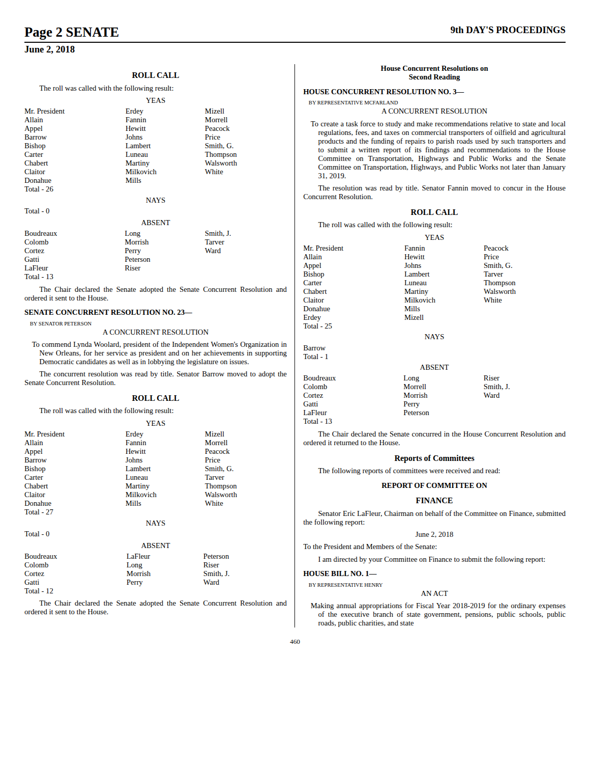Page 2 SENATE
9th DAY'S PROCEEDINGS
June 2, 2018
ROLL CALL
The roll was called with the following result:
YEAS
| Mr. President | Erdey | Mizell |
| Allain | Fannin | Morrell |
| Appel | Hewitt | Peacock |
| Barrow | Johns | Price |
| Bishop | Lambert | Smith, G. |
| Carter | Luneau | Thompson |
| Chabert | Martiny | Walsworth |
| Claitor | Milkovich | White |
| Donahue | Mills | |
| Total - 26 | | |
NAYS
Total - 0
ABSENT
| Boudreaux | Long | Smith, J. |
| Colomb | Morrish | Tarver |
| Cortez | Perry | Ward |
| Gatti | Peterson | |
| LaFleur | Riser | |
| Total - 13 | | |
The Chair declared the Senate adopted the Senate Concurrent Resolution and ordered it sent to the House.
SENATE CONCURRENT RESOLUTION NO. 23—
BY SENATOR PETERSON
A CONCURRENT RESOLUTION
To commend Lynda Woolard, president of the Independent Women's Organization in New Orleans, for her service as president and on her achievements in supporting Democratic candidates as well as in lobbying the legislature on issues.
The concurrent resolution was read by title. Senator Barrow moved to adopt the Senate Concurrent Resolution.
ROLL CALL
The roll was called with the following result:
YEAS
| Mr. President | Erdey | Mizell |
| Allain | Fannin | Morrell |
| Appel | Hewitt | Peacock |
| Barrow | Johns | Price |
| Bishop | Lambert | Smith, G. |
| Carter | Luneau | Tarver |
| Chabert | Martiny | Thompson |
| Claitor | Milkovich | Walsworth |
| Donahue | Mills | White |
| Total - 27 | | |
NAYS
Total - 0
ABSENT
| Boudreaux | LaFleur | Peterson |
| Colomb | Long | Riser |
| Cortez | Morrish | Smith, J. |
| Gatti | Perry | Ward |
| Total - 12 | | |
The Chair declared the Senate adopted the Senate Concurrent Resolution and ordered it sent to the House.
House Concurrent Resolutions on
Second Reading
HOUSE CONCURRENT RESOLUTION NO. 3—
BY REPRESENTATIVE MCFARLAND
A CONCURRENT RESOLUTION
To create a task force to study and make recommendations relative to state and local regulations, fees, and taxes on commercial transporters of oilfield and agricultural products and the funding of repairs to parish roads used by such transporters and to submit a written report of its findings and recommendations to the House Committee on Transportation, Highways and Public Works and the Senate Committee on Transportation, Highways, and Public Works not later than January 31, 2019.
The resolution was read by title. Senator Fannin moved to concur in the House Concurrent Resolution.
ROLL CALL
The roll was called with the following result:
YEAS
| Mr. President | Fannin | Peacock |
| Allain | Hewitt | Price |
| Appel | Johns | Smith, G. |
| Bishop | Lambert | Tarver |
| Carter | Luneau | Thompson |
| Chabert | Martiny | Walsworth |
| Claitor | Milkovich | White |
| Donahue | Mills | |
| Erdey | Mizell | |
| Total - 25 | | |
NAYS
| Barrow | | |
| Total - 1 | | |
ABSENT
| Boudreaux | Long | Riser |
| Colomb | Morrell | Smith, J. |
| Cortez | Morrish | Ward |
| Gatti | Perry | |
| LaFleur | Peterson | |
| Total - 13 | | |
The Chair declared the Senate concurred in the House Concurrent Resolution and ordered it returned to the House.
Reports of Committees
The following reports of committees were received and read:
REPORT OF COMMITTEE ON
FINANCE
Senator Eric LaFleur, Chairman on behalf of the Committee on Finance, submitted the following report:
June 2, 2018
To the President and Members of the Senate:
I am directed by your Committee on Finance to submit the following report:
HOUSE BILL NO. 1—
BY REPRESENTATIVE HENRY
AN ACT
Making annual appropriations for Fiscal Year 2018-2019 for the ordinary expenses of the executive branch of state government, pensions, public schools, public roads, public charities, and state
460